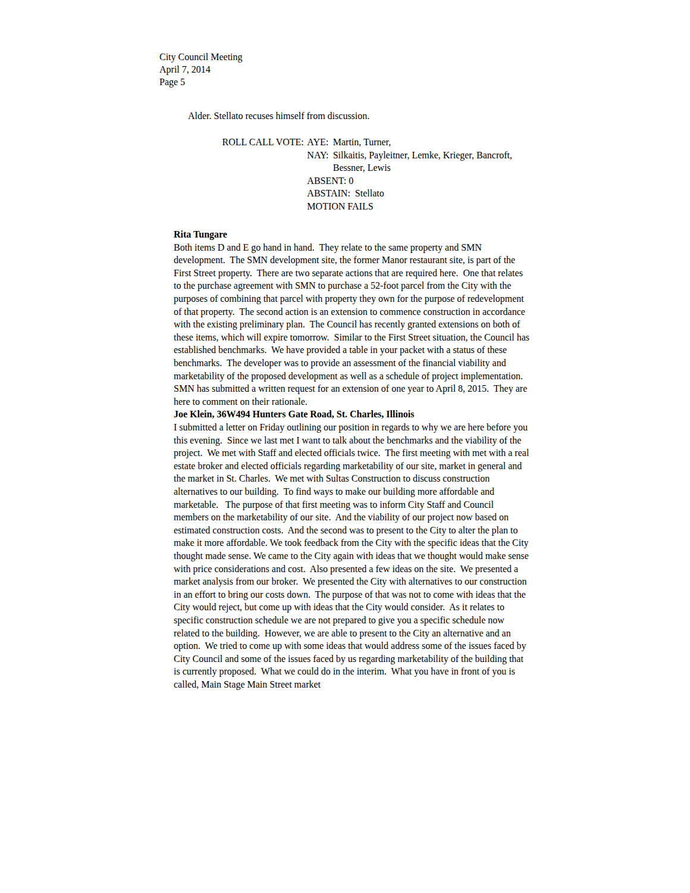City Council Meeting
April 7, 2014
Page 5
Alder. Stellato recuses himself from discussion.
| ROLL CALL VOTE: | AYE: | Martin, Turner, |
| | NAY: | Silkaitis, Payleitner, Lemke, Krieger, Bancroft, Bessner, Lewis |
| | ABSENT: 0 |
| | ABSTAIN: Stellato |
| | MOTION FAILS |
Rita Tungare
Both items D and E go hand in hand. They relate to the same property and SMN development. The SMN development site, the former Manor restaurant site, is part of the First Street property. There are two separate actions that are required here. One that relates to the purchase agreement with SMN to purchase a 52-foot parcel from the City with the purposes of combining that parcel with property they own for the purpose of redevelopment of that property. The second action is an extension to commence construction in accordance with the existing preliminary plan. The Council has recently granted extensions on both of these items, which will expire tomorrow. Similar to the First Street situation, the Council has established benchmarks. We have provided a table in your packet with a status of these benchmarks. The developer was to provide an assessment of the financial viability and marketability of the proposed development as well as a schedule of project implementation. SMN has submitted a written request for an extension of one year to April 8, 2015. They are here to comment on their rationale.
Joe Klein, 36W494 Hunters Gate Road, St. Charles, Illinois
I submitted a letter on Friday outlining our position in regards to why we are here before you this evening. Since we last met I want to talk about the benchmarks and the viability of the project. We met with Staff and elected officials twice. The first meeting with met with a real estate broker and elected officials regarding marketability of our site, market in general and the market in St. Charles. We met with Sultas Construction to discuss construction alternatives to our building. To find ways to make our building more affordable and marketable. The purpose of that first meeting was to inform City Staff and Council members on the marketability of our site. And the viability of our project now based on estimated construction costs. And the second was to present to the City to alter the plan to make it more affordable. We took feedback from the City with the specific ideas that the City thought made sense. We came to the City again with ideas that we thought would make sense with price considerations and cost. Also presented a few ideas on the site. We presented a market analysis from our broker. We presented the City with alternatives to our construction in an effort to bring our costs down. The purpose of that was not to come with ideas that the City would reject, but come up with ideas that the City would consider. As it relates to specific construction schedule we are not prepared to give you a specific schedule now related to the building. However, we are able to present to the City an alternative and an option. We tried to come up with some ideas that would address some of the issues faced by City Council and some of the issues faced by us regarding marketability of the building that is currently proposed. What we could do in the interim. What you have in front of you is called, Main Stage Main Street market